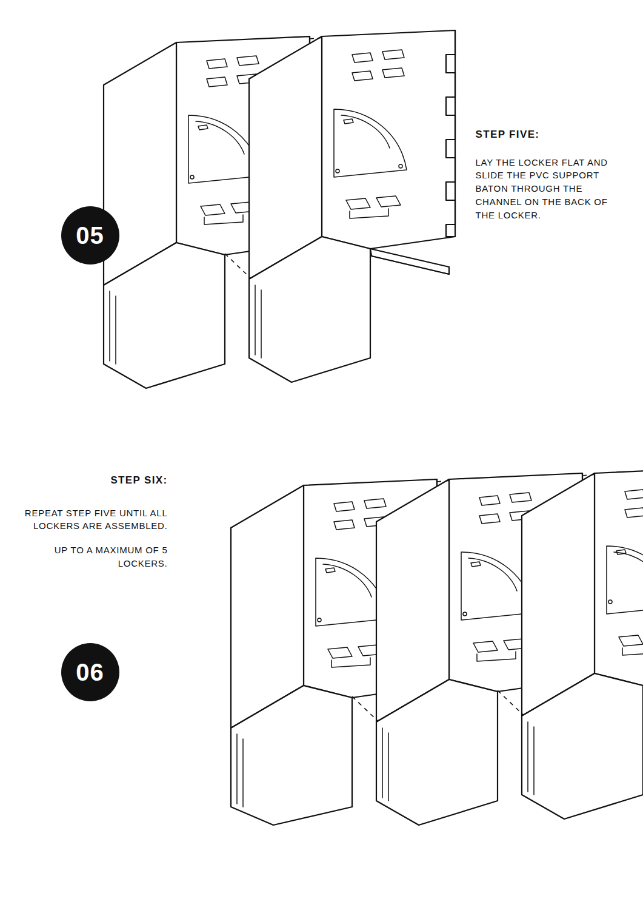05
STEP FIVE:
LAY THE LOCKER FLAT AND SLIDE THE PVC SUPPORT BATON THROUGH THE CHANNEL ON THE BACK OF THE LOCKER.
06
STEP SIX:
REPEAT STEP FIVE UNTIL ALL LOCKERS ARE ASSEMBLED.
UP TO A MAXIMUM OF 5 LOCKERS.